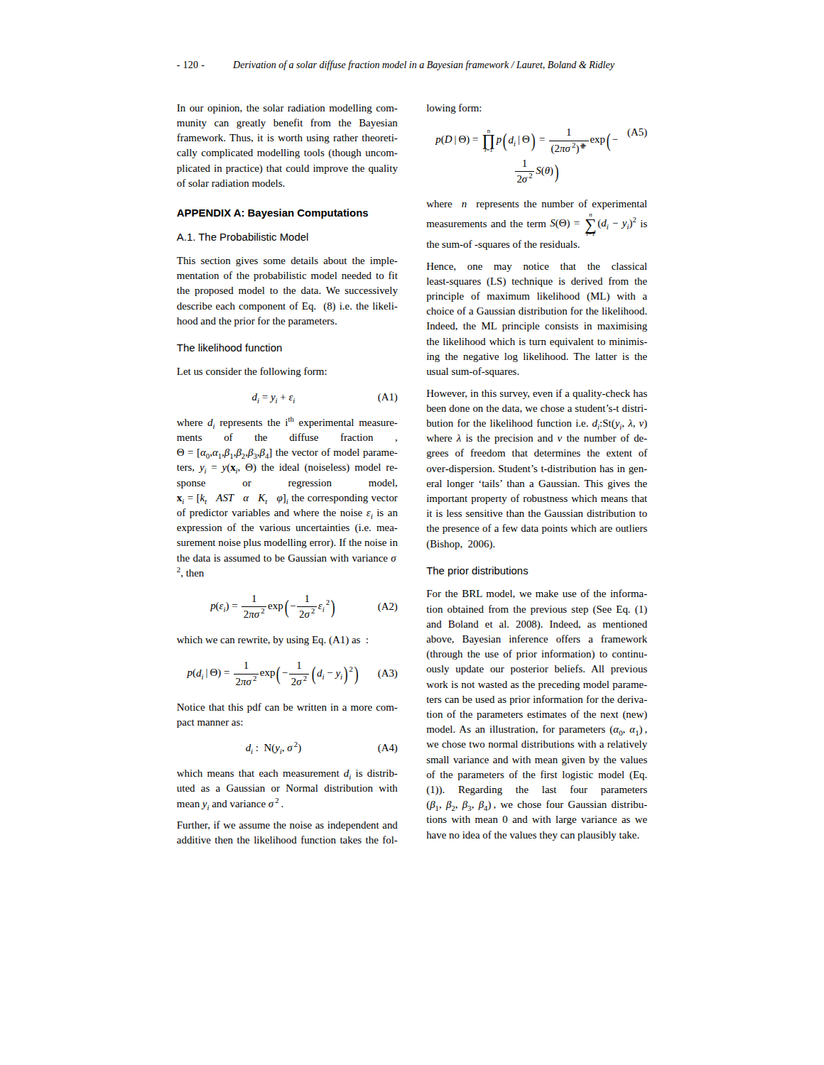- 120 - Derivation of a solar diffuse fraction model in a Bayesian framework / Lauret, Boland & Ridley
In our opinion, the solar radiation modelling community can greatly benefit from the Bayesian framework. Thus, it is worth using rather theoretically complicated modelling tools (though uncomplicated in practice) that could improve the quality of solar radiation models.
APPENDIX A: Bayesian Computations
A.1. The Probabilistic Model
This section gives some details about the implementation of the probabilistic model needed to fit the proposed model to the data. We successively describe each component of Eq. (8) i.e. the likelihood and the prior for the parameters.
The likelihood function
Let us consider the following form:
di = yi + εi
(A1)
where di represents the ith experimental measurements of the diffuse fraction , Θ = [α0,α1,β1,β2,β3,β4] the vector of model parameters, yi = y(xi, Θ) the ideal (noiseless) model response or regression model, xi = [kt AST α Kt φ]i the corresponding vector of predictor variables and where the noise εi is an expression of the various uncertainties (i.e. measurement noise plus modelling error). If the noise in the data is assumed to be Gaussian with variance σ 2, then
p(εi) = 12πσ 2exp(−12σ 2 εi 2)
(A2)
which we can rewrite, by using Eq. (A1) as :
p(di | Θ) = 12πσ 2exp(−12σ 2(di − yi)2)
(A3)
Notice that this pdf can be written in a more compact manner as:
di : N(yi, σ 2)
(A4)
which means that each measurement di is distributed as a Gaussian or Normal distribution with mean yi and variance σ 2 .
Further, if we assume the noise as independent and additive then the likelihood function takes the following form:
(A5)
p(D | Θ) = n∏i=1 p(di | Θ) = 1(2πσ 2)n 2exp(−12σ 2 S(θ))
where n represents the number of experimental measurements and the term S(Θ) = n∑i=1(di − yi)2 is the sum‑of ‑squares of the residuals.
Hence, one may notice that the classical least‑squares (LS) technique is derived from the principle of maximum likelihood (ML) with a choice of a Gaussian distribution for the likelihood. Indeed, the ML principle consists in maximising the likelihood which is turn equivalent to minimising the negative log likelihood. The latter is the usual sum‑of‑squares.
However, in this survey, even if a quality‑check has been done on the data, we chose a student’s‑t distribution for the likelihood function i.e. di:St(yi, λ, ν) where λ is the precision and ν the number of degrees of freedom that determines the extent of over‑dispersion. Student’s t‑distribution has in general longer ‘tails’ than a Gaussian. This gives the important property of robustness which means that it is less sensitive than the Gaussian distribution to the presence of a few data points which are outliers (Bishop, 2006).
The prior distributions
For the BRL model, we make use of the information obtained from the previous step (See Eq. (1) and Boland et al. 2008). Indeed, as mentioned above, Bayesian inference offers a framework (through the use of prior information) to continuously update our posterior beliefs. All previous work is not wasted as the preceding model parameters can be used as prior information for the derivation of the parameters estimates of the next (new) model. As an illustration, for parameters (α0, α1) , we chose two normal distributions with a relatively small variance and with mean given by the values of the parameters of the first logistic model (Eq. (1)). Regarding the last four parameters (β1, β2, β3, β4) , we chose four Gaussian distributions with mean 0 and with large variance as we have no idea of the values they can plausibly take.